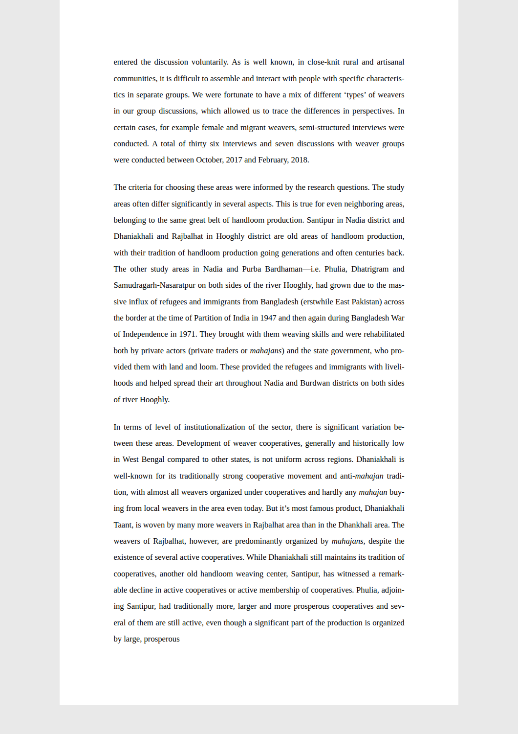entered the discussion voluntarily. As is well known, in close-knit rural and artisanal communities, it is difficult to assemble and interact with people with specific characteristics in separate groups. We were fortunate to have a mix of different ‘types’ of weavers in our group discussions, which allowed us to trace the differences in perspectives. In certain cases, for example female and migrant weavers, semi-structured interviews were conducted. A total of thirty six interviews and seven discussions with weaver groups were conducted between October, 2017 and February, 2018.
The criteria for choosing these areas were informed by the research questions. The study areas often differ significantly in several aspects. This is true for even neighboring areas, belonging to the same great belt of handloom production. Santipur in Nadia district and Dhaniakhali and Rajbalhat in Hooghly district are old areas of handloom production, with their tradition of handloom production going generations and often centuries back. The other study areas in Nadia and Purba Bardhaman—i.e. Phulia, Dhatrigram and Samudragarh-Nasaratpur on both sides of the river Hooghly, had grown due to the massive influx of refugees and immigrants from Bangladesh (erstwhile East Pakistan) across the border at the time of Partition of India in 1947 and then again during Bangladesh War of Independence in 1971. They brought with them weaving skills and were rehabilitated both by private actors (private traders or mahajans) and the state government, who provided them with land and loom. These provided the refugees and immigrants with livelihoods and helped spread their art throughout Nadia and Burdwan districts on both sides of river Hooghly.
In terms of level of institutionalization of the sector, there is significant variation between these areas. Development of weaver cooperatives, generally and historically low in West Bengal compared to other states, is not uniform across regions. Dhaniakhali is well-known for its traditionally strong cooperative movement and anti-mahajan tradition, with almost all weavers organized under cooperatives and hardly any mahajan buying from local weavers in the area even today. But it’s most famous product, Dhaniakhali Taant, is woven by many more weavers in Rajbalhat area than in the Dhankhali area. The weavers of Rajbalhat, however, are predominantly organized by mahajans, despite the existence of several active cooperatives. While Dhaniakhali still maintains its tradition of cooperatives, another old handloom weaving center, Santipur, has witnessed a remarkable decline in active cooperatives or active membership of cooperatives. Phulia, adjoining Santipur, had traditionally more, larger and more prosperous cooperatives and several of them are still active, even though a significant part of the production is organized by large, prosperous